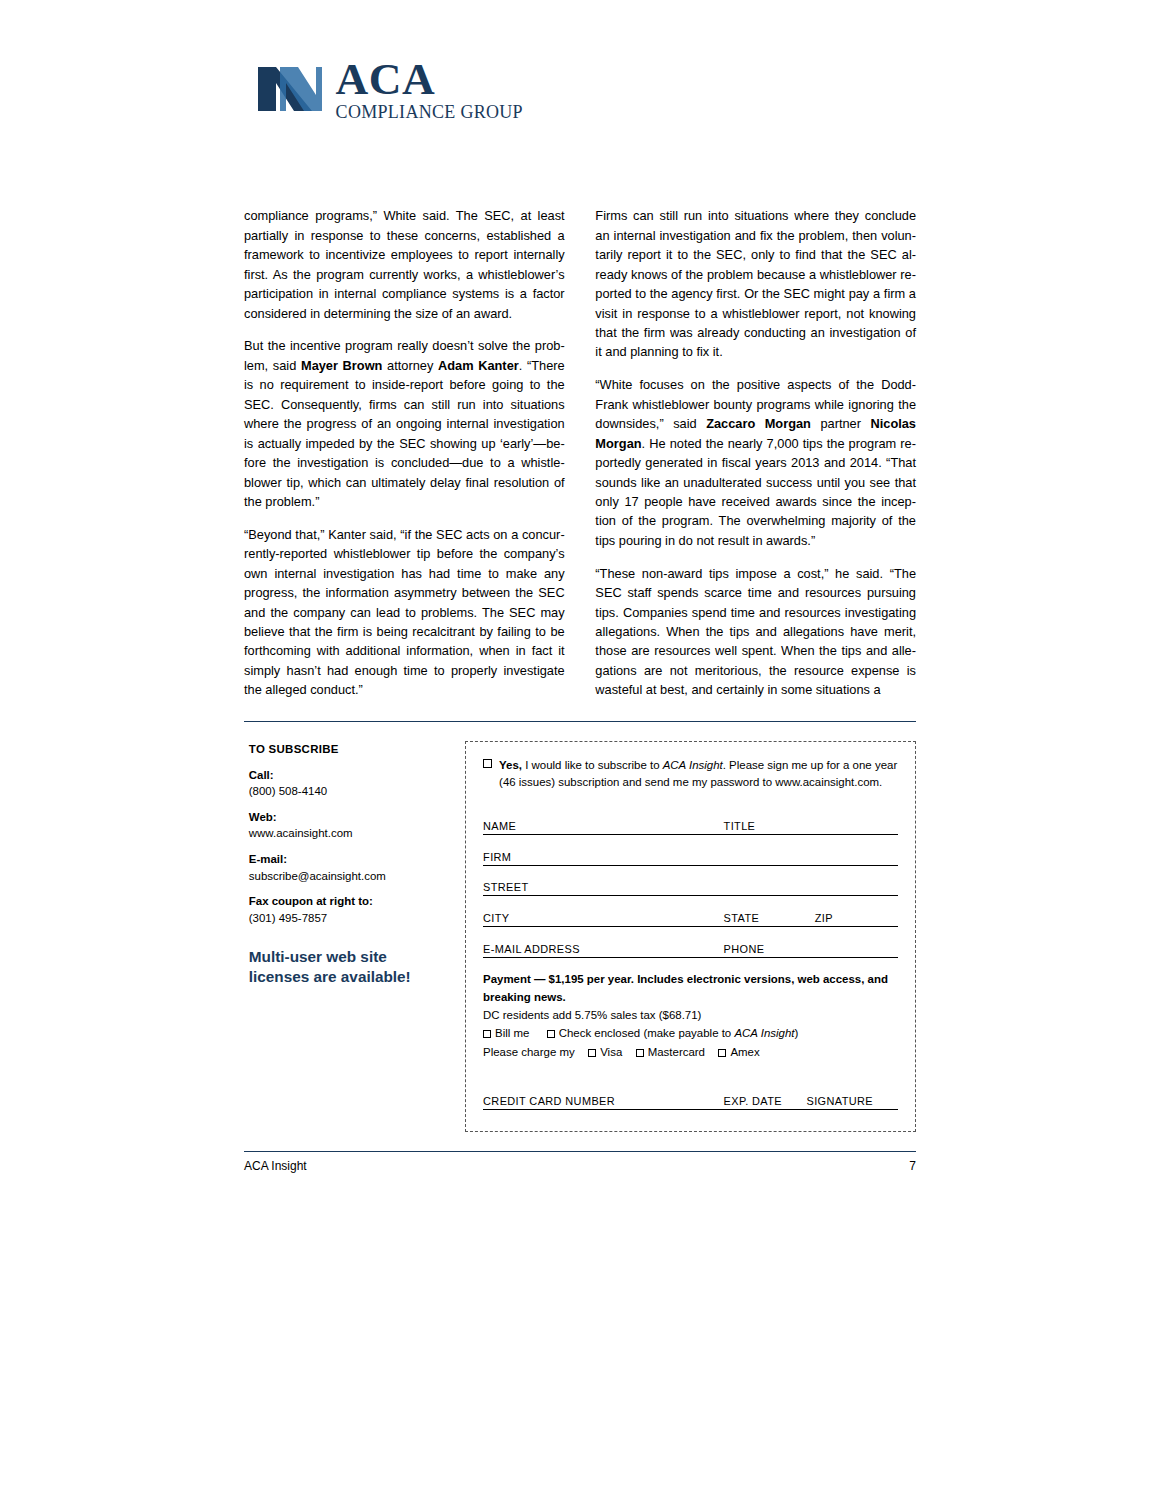ACA COMPLIANCE GROUP
compliance programs,” White said. The SEC, at least partially in response to these concerns, established a framework to incentivize employees to report internally first. As the program currently works, a whistleblower’s participation in internal compliance systems is a factor considered in determining the size of an award.
But the incentive program really doesn’t solve the problem, said Mayer Brown attorney Adam Kanter. “There is no requirement to inside-report before going to the SEC. Consequently, firms can still run into situations where the progress of an ongoing internal investigation is actually impeded by the SEC showing up ‘early’—before the investigation is concluded—due to a whistleblower tip, which can ultimately delay final resolution of the problem.”
“Beyond that,” Kanter said, “if the SEC acts on a concurrently-reported whistleblower tip before the company’s own internal investigation has had time to make any progress, the information asymmetry between the SEC and the company can lead to problems. The SEC may believe that the firm is being recalcitrant by failing to be forthcoming with additional information, when in fact it simply hasn’t had enough time to properly investigate the alleged conduct.”
Firms can still run into situations where they conclude an internal investigation and fix the problem, then voluntarily report it to the SEC, only to find that the SEC already knows of the problem because a whistleblower reported to the agency first. Or the SEC might pay a firm a visit in response to a whistleblower report, not knowing that the firm was already conducting an investigation of it and planning to fix it.
“White focuses on the positive aspects of the Dodd-Frank whistleblower bounty programs while ignoring the downsides,” said Zaccaro Morgan partner Nicolas Morgan. He noted the nearly 7,000 tips the program reportedly generated in fiscal years 2013 and 2014. “That sounds like an unadulterated success until you see that only 17 people have received awards since the inception of the program. The overwhelming majority of the tips pouring in do not result in awards.”
“These non-award tips impose a cost,” he said. “The SEC staff spends scarce time and resources pursuing tips. Companies spend time and resources investigating allegations. When the tips and allegations have merit, those are resources well spent. When the tips and allegations are not meritorious, the resource expense is wasteful at best, and certainly in some situations a
TO SUBSCRIBE
Call:
(800) 508-4140
Web:
www.acainsight.com
E-mail:
subscribe@acainsight.com
Fax coupon at right to:
(301) 495-7857
Multi-user web site licenses are available!
Yes, I would like to subscribe to ACA Insight. Please sign me up for a one year (46 issues) subscription and send me my password to www.acainsight.com.
NAME
TITLE
FIRM
STREET
CITY
STATE
ZIP
E-MAIL ADDRESS
PHONE
Payment — $1,195 per year. Includes electronic versions, web access, and breaking news.
DC residents add 5.75% sales tax ($68.71)
Bill me Check enclosed (make payable to ACA Insight)
Please charge my Visa Mastercard Amex
CREDIT CARD NUMBER
EXP. DATE
SIGNATURE
ACA Insight 7